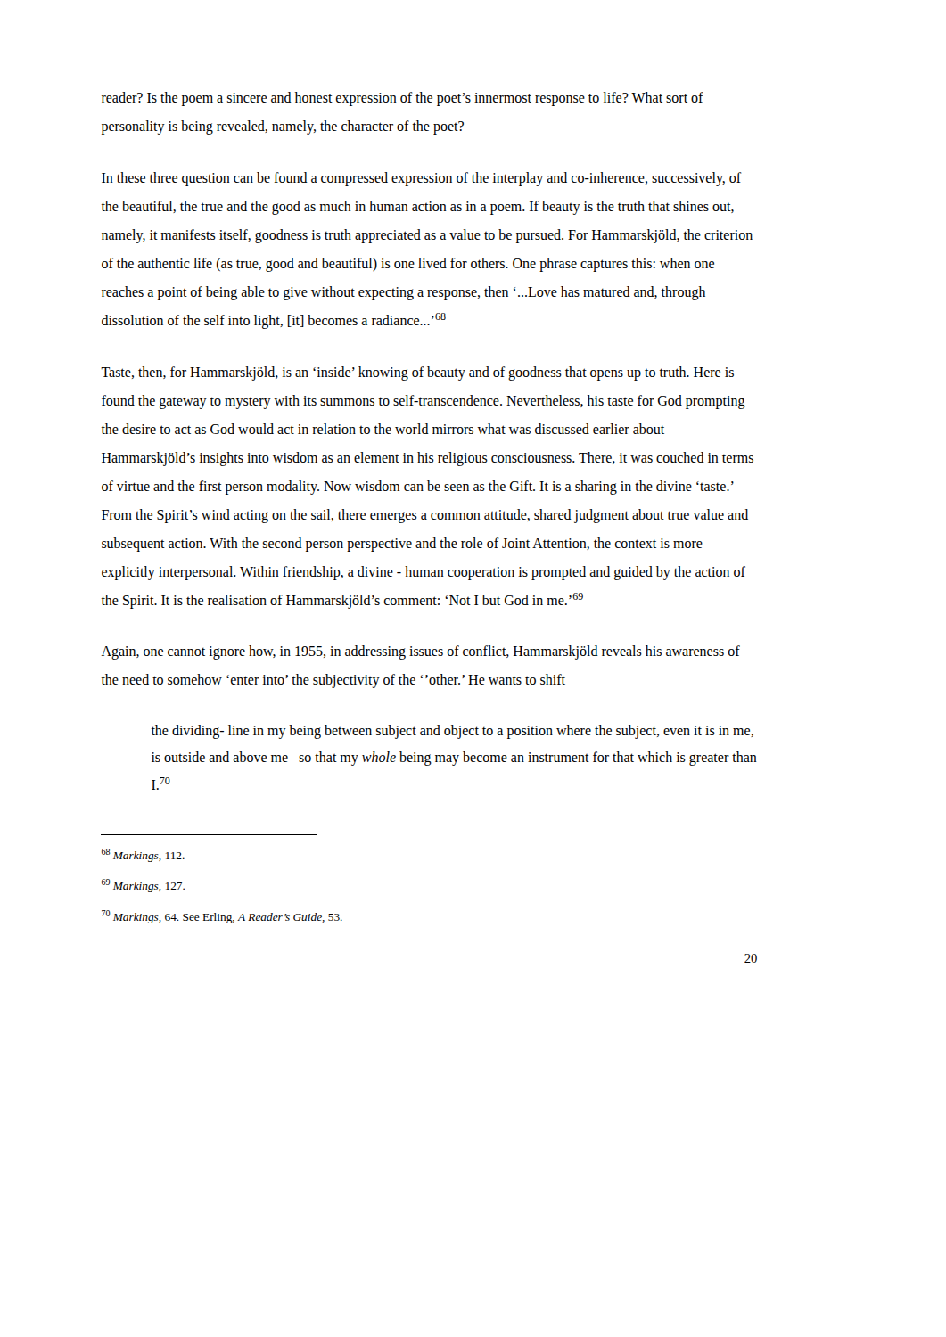reader? Is the poem a sincere and honest expression of the poet’s innermost response to life? What sort of personality is being revealed, namely, the character of the poet?
In these three question can be found a compressed expression of the interplay and co-inherence, successively, of the beautiful, the true and the good as much in human action as in a poem. If beauty is the truth that shines out, namely, it manifests itself, goodness is truth appreciated as a value to be pursued. For Hammarskjöld, the criterion of the authentic life (as true, good and beautiful) is one lived for others. One phrase captures this: when one reaches a point of being able to give without expecting a response, then ‘...Love has matured and, through dissolution of the self into light, [it] becomes a radiance...’68
Taste, then, for Hammarskjöld, is an ‘inside’ knowing of beauty and of goodness that opens up to truth. Here is found the gateway to mystery with its summons to self-transcendence. Nevertheless, his taste for God prompting the desire to act as God would act in relation to the world mirrors what was discussed earlier about Hammarskjöld’s insights into wisdom as an element in his religious consciousness. There, it was couched in terms of virtue and the first person modality. Now wisdom can be seen as the Gift. It is a sharing in the divine ‘taste.’ From the Spirit’s wind acting on the sail, there emerges a common attitude, shared judgment about true value and subsequent action. With the second person perspective and the role of Joint Attention, the context is more explicitly interpersonal. Within friendship, a divine - human cooperation is prompted and guided by the action of the Spirit. It is the realisation of Hammarskjöld’s comment: ‘Not I but God in me.’69
Again, one cannot ignore how, in 1955, in addressing issues of conflict, Hammarskjöld reveals his awareness of the need to somehow ‘enter into’ the subjectivity of the ‘’other.’ He wants to shift
the dividing- line in my being between subject and object to a position where the subject, even it is in me, is outside and above me –so that my whole being may become an instrument for that which is greater than I.70
68 Markings, 112.
69 Markings, 127.
70 Markings, 64. See Erling, A Reader’s Guide, 53.
20